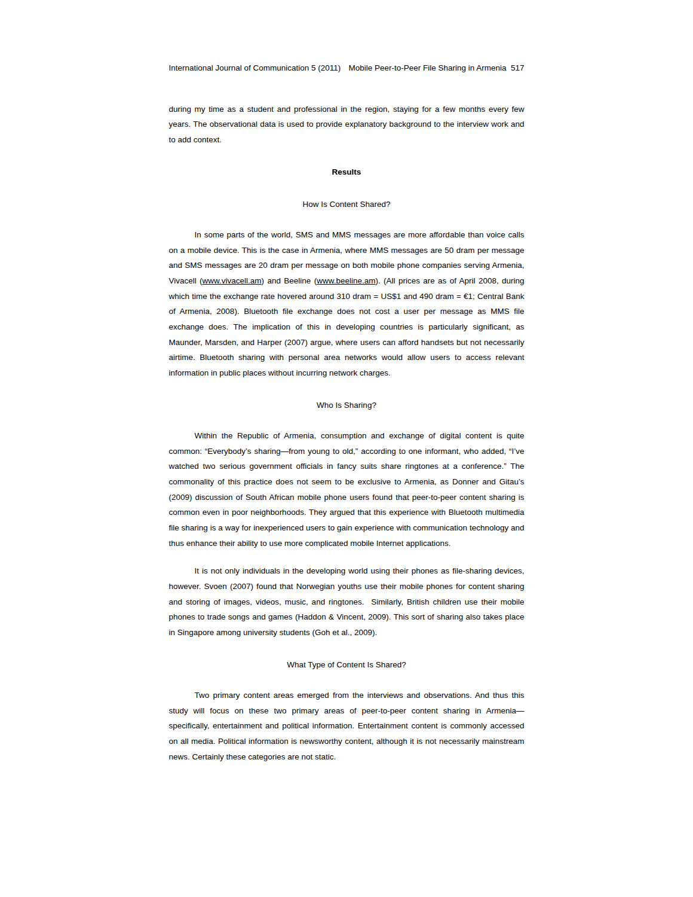International Journal of Communication 5 (2011) Mobile Peer-to-Peer File Sharing in Armenia 517
during my time as a student and professional in the region, staying for a few months every few years. The observational data is used to provide explanatory background to the interview work and to add context.
Results
How Is Content Shared?
In some parts of the world, SMS and MMS messages are more affordable than voice calls on a mobile device. This is the case in Armenia, where MMS messages are 50 dram per message and SMS messages are 20 dram per message on both mobile phone companies serving Armenia, Vivacell (www.vivacell.am) and Beeline (www.beeline.am). (All prices are as of April 2008, during which time the exchange rate hovered around 310 dram = US$1 and 490 dram = €1; Central Bank of Armenia, 2008). Bluetooth file exchange does not cost a user per message as MMS file exchange does. The implication of this in developing countries is particularly significant, as Maunder, Marsden, and Harper (2007) argue, where users can afford handsets but not necessarily airtime. Bluetooth sharing with personal area networks would allow users to access relevant information in public places without incurring network charges.
Who Is Sharing?
Within the Republic of Armenia, consumption and exchange of digital content is quite common: “Everybody’s sharing—from young to old,” according to one informant, who added, “I’ve watched two serious government officials in fancy suits share ringtones at a conference.” The commonality of this practice does not seem to be exclusive to Armenia, as Donner and Gitau’s (2009) discussion of South African mobile phone users found that peer-to-peer content sharing is common even in poor neighborhoods. They argued that this experience with Bluetooth multimedia file sharing is a way for inexperienced users to gain experience with communication technology and thus enhance their ability to use more complicated mobile Internet applications.
It is not only individuals in the developing world using their phones as file-sharing devices, however. Svoen (2007) found that Norwegian youths use their mobile phones for content sharing and storing of images, videos, music, and ringtones. Similarly, British children use their mobile phones to trade songs and games (Haddon & Vincent, 2009). This sort of sharing also takes place in Singapore among university students (Goh et al., 2009).
What Type of Content Is Shared?
Two primary content areas emerged from the interviews and observations. And thus this study will focus on these two primary areas of peer-to-peer content sharing in Armenia—specifically, entertainment and political information. Entertainment content is commonly accessed on all media. Political information is newsworthy content, although it is not necessarily mainstream news. Certainly these categories are not static.